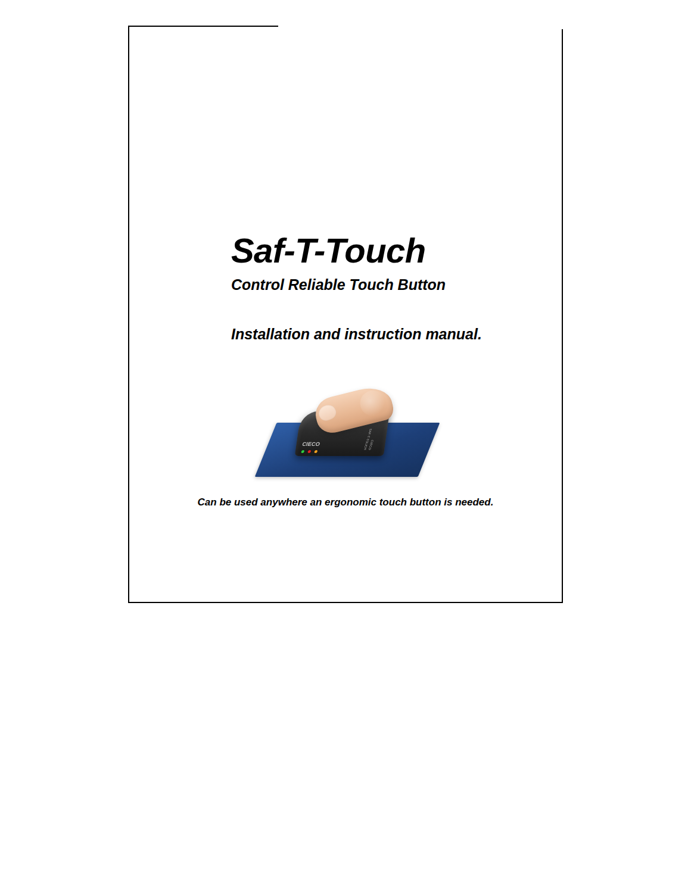CIECO
Saf-T-Touch
Control Reliable Touch Button
Installation and instruction manual.
CIECO
SAF-T-TOUCH CIECO
Can be used anywhere an ergonomic touch button is needed.